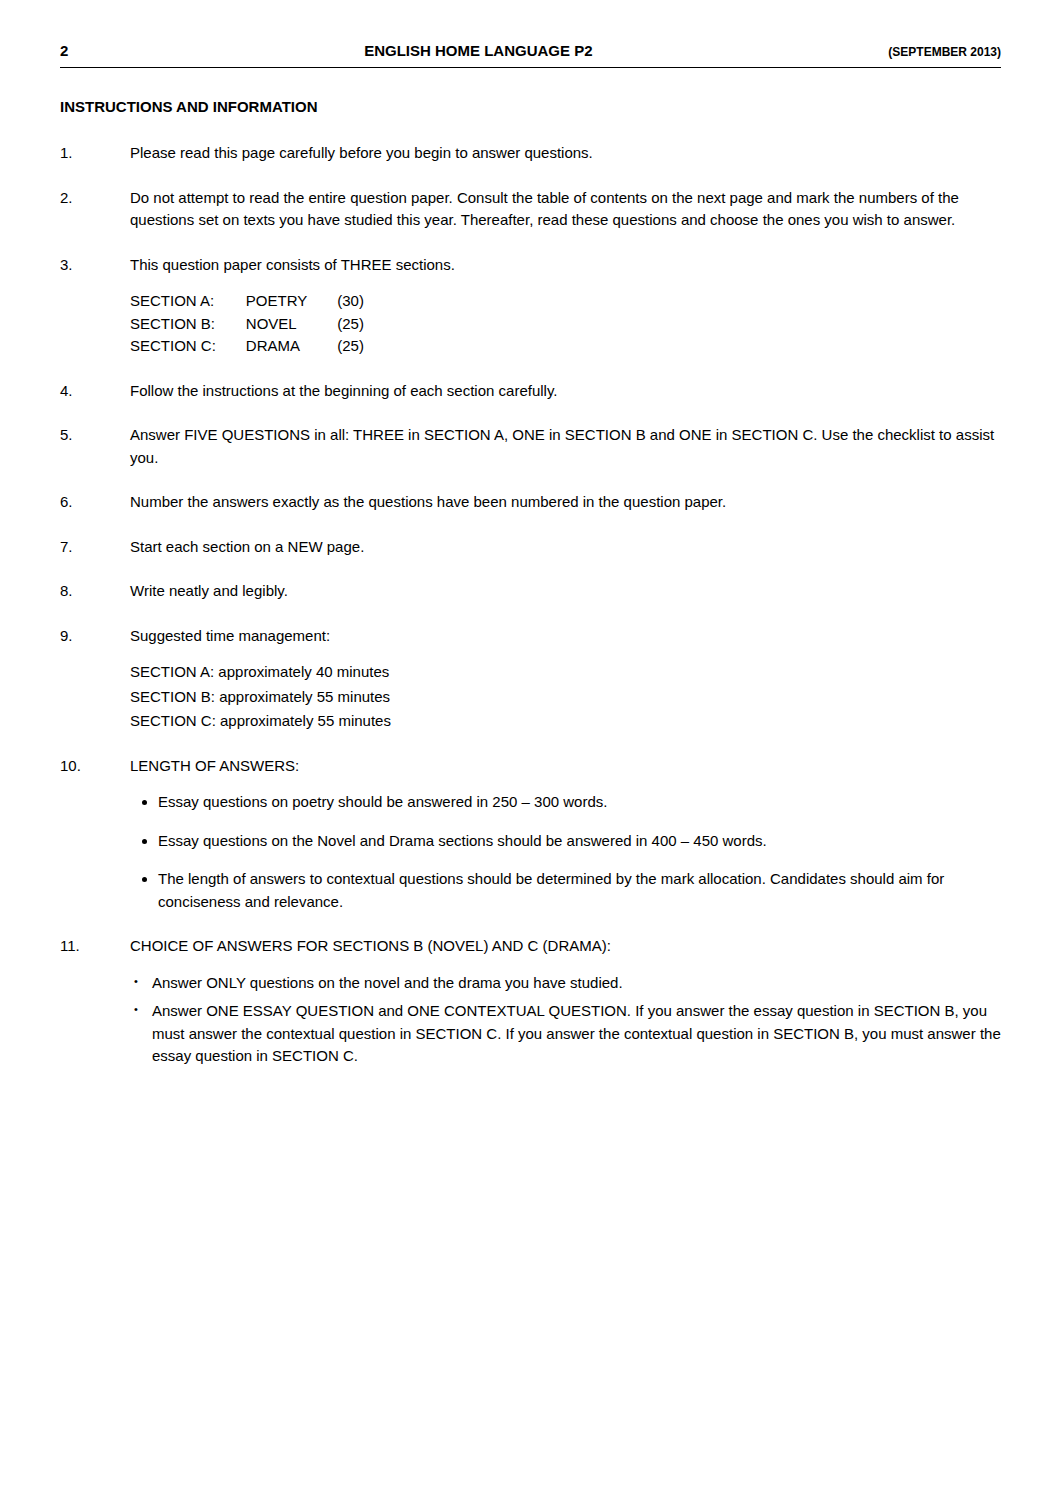2 ENGLISH HOME LANGUAGE P2 (SEPTEMBER 2013)
INSTRUCTIONS AND INFORMATION
Please read this page carefully before you begin to answer questions.
Do not attempt to read the entire question paper. Consult the table of contents on the next page and mark the numbers of the questions set on texts you have studied this year. Thereafter, read these questions and choose the ones you wish to answer.
This question paper consists of THREE sections.
| SECTION A: | POETRY | (30) |
| SECTION B: | NOVEL | (25) |
| SECTION C: | DRAMA | (25) |
Follow the instructions at the beginning of each section carefully.
Answer FIVE QUESTIONS in all: THREE in SECTION A, ONE in SECTION B and ONE in SECTION C. Use the checklist to assist you.
Number the answers exactly as the questions have been numbered in the question paper.
Start each section on a NEW page.
Write neatly and legibly.
Suggested time management:
SECTION A: approximately 40 minutes
SECTION B: approximately 55 minutes
SECTION C: approximately 55 minutes
LENGTH OF ANSWERS:
Essay questions on poetry should be answered in 250 – 300 words.
Essay questions on the Novel and Drama sections should be answered in 400 – 450 words.
The length of answers to contextual questions should be determined by the mark allocation. Candidates should aim for conciseness and relevance.
CHOICE OF ANSWERS FOR SECTIONS B (NOVEL) AND C (DRAMA):
Answer ONLY questions on the novel and the drama you have studied.
Answer ONE ESSAY QUESTION and ONE CONTEXTUAL QUESTION. If you answer the essay question in SECTION B, you must answer the contextual question in SECTION C. If you answer the contextual question in SECTION B, you must answer the essay question in SECTION C.